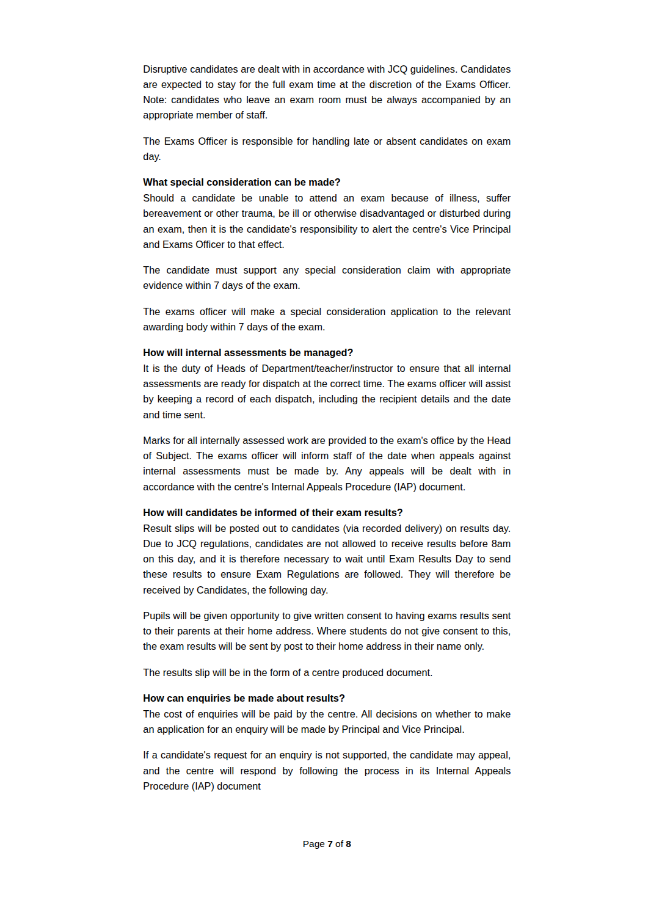Disruptive candidates are dealt with in accordance with JCQ guidelines. Candidates are expected to stay for the full exam time at the discretion of the Exams Officer. Note: candidates who leave an exam room must be always accompanied by an appropriate member of staff.
The Exams Officer is responsible for handling late or absent candidates on exam day.
What special consideration can be made?
Should a candidate be unable to attend an exam because of illness, suffer bereavement or other trauma, be ill or otherwise disadvantaged or disturbed during an exam, then it is the candidate's responsibility to alert the centre's Vice Principal and Exams Officer to that effect.
The candidate must support any special consideration claim with appropriate evidence within 7 days of the exam.
The exams officer will make a special consideration application to the relevant awarding body within 7 days of the exam.
How will internal assessments be managed?
It is the duty of Heads of Department/teacher/instructor to ensure that all internal assessments are ready for dispatch at the correct time. The exams officer will assist by keeping a record of each dispatch, including the recipient details and the date and time sent.
Marks for all internally assessed work are provided to the exam's office by the Head of Subject. The exams officer will inform staff of the date when appeals against internal assessments must be made by. Any appeals will be dealt with in accordance with the centre's Internal Appeals Procedure (IAP) document.
How will candidates be informed of their exam results?
Result slips will be posted out to candidates (via recorded delivery) on results day. Due to JCQ regulations, candidates are not allowed to receive results before 8am on this day, and it is therefore necessary to wait until Exam Results Day to send these results to ensure Exam Regulations are followed. They will therefore be received by Candidates, the following day.
Pupils will be given opportunity to give written consent to having exams results sent to their parents at their home address. Where students do not give consent to this, the exam results will be sent by post to their home address in their name only.
The results slip will be in the form of a centre produced document.
How can enquiries be made about results?
The cost of enquiries will be paid by the centre. All decisions on whether to make an application for an enquiry will be made by Principal and Vice Principal.
If a candidate's request for an enquiry is not supported, the candidate may appeal, and the centre will respond by following the process in its Internal Appeals Procedure (IAP) document
Page 7 of 8